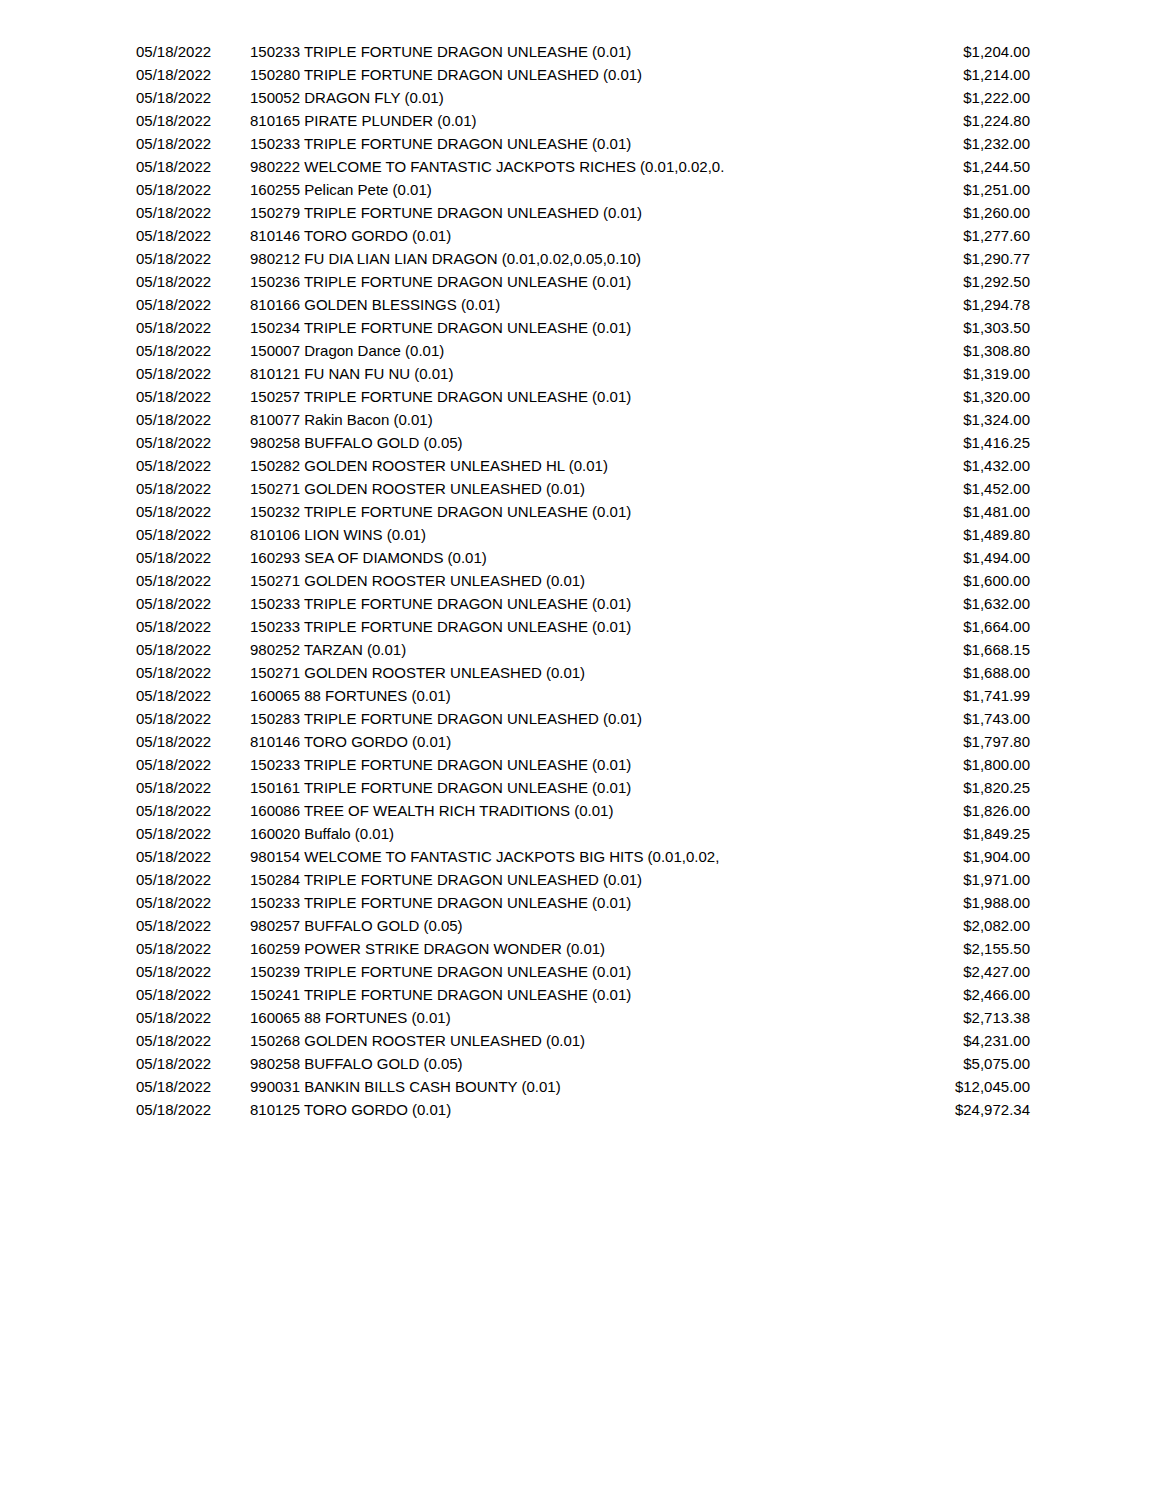| 05/18/2022 | 150233 TRIPLE FORTUNE DRAGON UNLEASHE (0.01) | $1,204.00 |
| 05/18/2022 | 150280 TRIPLE FORTUNE DRAGON UNLEASHED (0.01) | $1,214.00 |
| 05/18/2022 | 150052 DRAGON FLY (0.01) | $1,222.00 |
| 05/18/2022 | 810165 PIRATE PLUNDER (0.01) | $1,224.80 |
| 05/18/2022 | 150233 TRIPLE FORTUNE DRAGON UNLEASHE (0.01) | $1,232.00 |
| 05/18/2022 | 980222 WELCOME TO FANTASTIC JACKPOTS RICHES (0.01,0.02,0. | $1,244.50 |
| 05/18/2022 | 160255 Pelican Pete (0.01) | $1,251.00 |
| 05/18/2022 | 150279 TRIPLE FORTUNE DRAGON UNLEASHED (0.01) | $1,260.00 |
| 05/18/2022 | 810146 TORO GORDO (0.01) | $1,277.60 |
| 05/18/2022 | 980212 FU DIA LIAN LIAN DRAGON (0.01,0.02,0.05,0.10) | $1,290.77 |
| 05/18/2022 | 150236 TRIPLE FORTUNE DRAGON UNLEASHE (0.01) | $1,292.50 |
| 05/18/2022 | 810166 GOLDEN BLESSINGS (0.01) | $1,294.78 |
| 05/18/2022 | 150234 TRIPLE FORTUNE DRAGON UNLEASHE (0.01) | $1,303.50 |
| 05/18/2022 | 150007 Dragon Dance (0.01) | $1,308.80 |
| 05/18/2022 | 810121 FU NAN FU NU (0.01) | $1,319.00 |
| 05/18/2022 | 150257 TRIPLE FORTUNE DRAGON UNLEASHE (0.01) | $1,320.00 |
| 05/18/2022 | 810077 Rakin Bacon (0.01) | $1,324.00 |
| 05/18/2022 | 980258 BUFFALO GOLD (0.05) | $1,416.25 |
| 05/18/2022 | 150282 GOLDEN ROOSTER UNLEASHED HL (0.01) | $1,432.00 |
| 05/18/2022 | 150271 GOLDEN ROOSTER UNLEASHED (0.01) | $1,452.00 |
| 05/18/2022 | 150232 TRIPLE FORTUNE DRAGON UNLEASHE (0.01) | $1,481.00 |
| 05/18/2022 | 810106 LION WINS (0.01) | $1,489.80 |
| 05/18/2022 | 160293 SEA OF DIAMONDS (0.01) | $1,494.00 |
| 05/18/2022 | 150271 GOLDEN ROOSTER UNLEASHED (0.01) | $1,600.00 |
| 05/18/2022 | 150233 TRIPLE FORTUNE DRAGON UNLEASHE (0.01) | $1,632.00 |
| 05/18/2022 | 150233 TRIPLE FORTUNE DRAGON UNLEASHE (0.01) | $1,664.00 |
| 05/18/2022 | 980252 TARZAN (0.01) | $1,668.15 |
| 05/18/2022 | 150271 GOLDEN ROOSTER UNLEASHED (0.01) | $1,688.00 |
| 05/18/2022 | 160065 88 FORTUNES (0.01) | $1,741.99 |
| 05/18/2022 | 150283 TRIPLE FORTUNE DRAGON UNLEASHED (0.01) | $1,743.00 |
| 05/18/2022 | 810146 TORO GORDO (0.01) | $1,797.80 |
| 05/18/2022 | 150233 TRIPLE FORTUNE DRAGON UNLEASHE (0.01) | $1,800.00 |
| 05/18/2022 | 150161 TRIPLE FORTUNE DRAGON UNLEASHE (0.01) | $1,820.25 |
| 05/18/2022 | 160086 TREE OF WEALTH RICH TRADITIONS (0.01) | $1,826.00 |
| 05/18/2022 | 160020 Buffalo (0.01) | $1,849.25 |
| 05/18/2022 | 980154 WELCOME TO FANTASTIC JACKPOTS BIG HITS (0.01,0.02, | $1,904.00 |
| 05/18/2022 | 150284 TRIPLE FORTUNE DRAGON UNLEASHED (0.01) | $1,971.00 |
| 05/18/2022 | 150233 TRIPLE FORTUNE DRAGON UNLEASHE (0.01) | $1,988.00 |
| 05/18/2022 | 980257 BUFFALO GOLD (0.05) | $2,082.00 |
| 05/18/2022 | 160259 POWER STRIKE DRAGON WONDER (0.01) | $2,155.50 |
| 05/18/2022 | 150239 TRIPLE FORTUNE DRAGON UNLEASHE (0.01) | $2,427.00 |
| 05/18/2022 | 150241 TRIPLE FORTUNE DRAGON UNLEASHE (0.01) | $2,466.00 |
| 05/18/2022 | 160065 88 FORTUNES (0.01) | $2,713.38 |
| 05/18/2022 | 150268 GOLDEN ROOSTER UNLEASHED (0.01) | $4,231.00 |
| 05/18/2022 | 980258 BUFFALO GOLD (0.05) | $5,075.00 |
| 05/18/2022 | 990031 BANKIN BILLS CASH BOUNTY (0.01) | $12,045.00 |
| 05/18/2022 | 810125 TORO GORDO (0.01) | $24,972.34 |